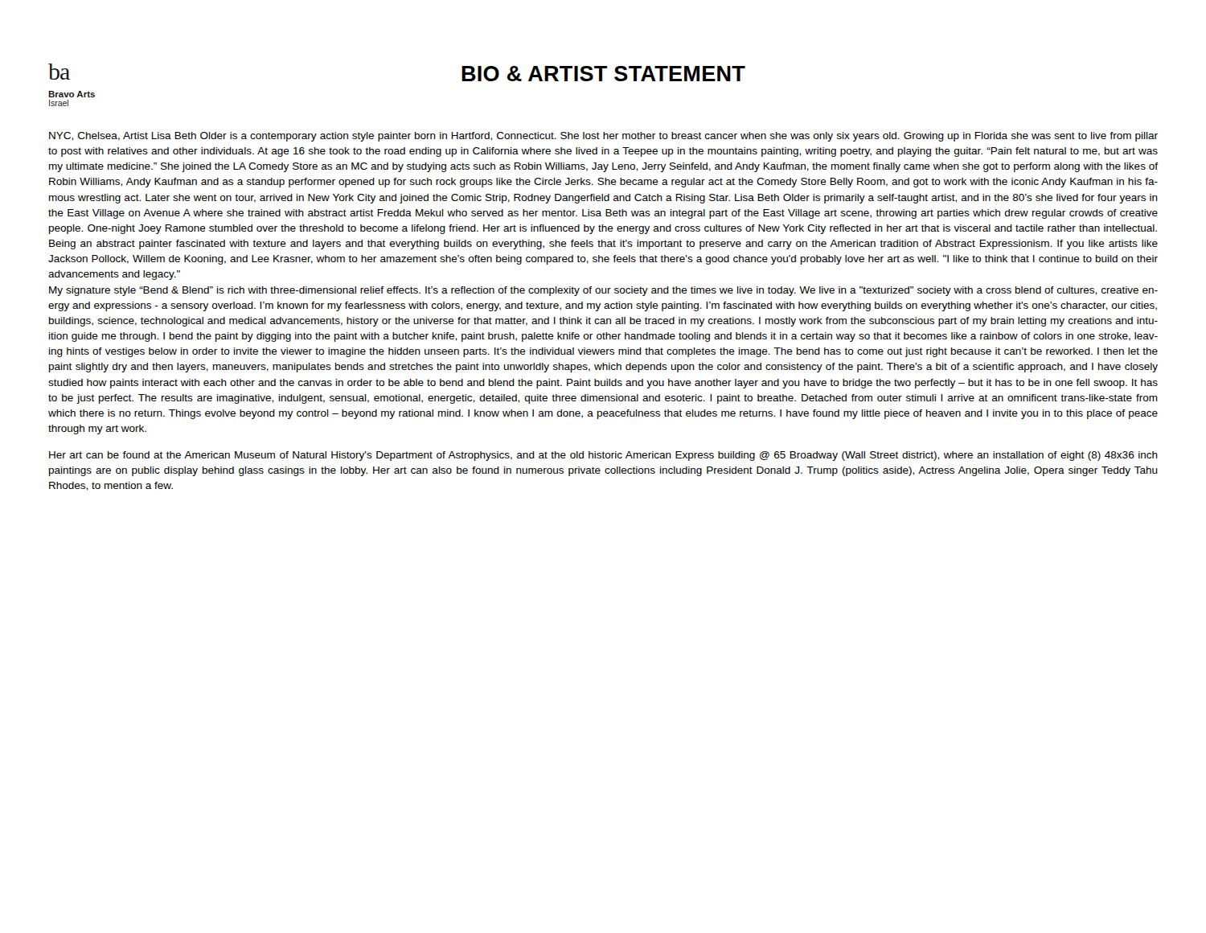ba Bravo Arts Israel
BIO & ARTIST STATEMENT
NYC, Chelsea, Artist Lisa Beth Older is a contemporary action style painter born in Hartford, Connecticut. She lost her mother to breast cancer when she was only six years old. Growing up in Florida she was sent to live from pillar to post with relatives and other individuals. At age 16 she took to the road ending up in California where she lived in a Teepee up in the mountains painting, writing poetry, and playing the guitar. “Pain felt natural to me, but art was my ultimate medicine.” She joined the LA Comedy Store as an MC and by studying acts such as Robin Williams, Jay Leno, Jerry Seinfeld, and Andy Kaufman, the moment finally came when she got to perform along with the likes of Robin Williams, Andy Kaufman and as a standup performer opened up for such rock groups like the Circle Jerks. She became a regular act at the Comedy Store Belly Room, and got to work with the iconic Andy Kaufman in his famous wrestling act. Later she went on tour, arrived in New York City and joined the Comic Strip, Rodney Dangerfield and Catch a Rising Star. Lisa Beth Older is primarily a self-taught artist, and in the 80’s she lived for four years in the East Village on Avenue A where she trained with abstract artist Fredda Mekul who served as her mentor. Lisa Beth was an integral part of the East Village art scene, throwing art parties which drew regular crowds of creative people. One-night Joey Ramone stumbled over the threshold to become a lifelong friend. Her art is influenced by the energy and cross cultures of New York City reflected in her art that is visceral and tactile rather than intellectual. Being an abstract painter fascinated with texture and layers and that everything builds on everything, she feels that it's important to preserve and carry on the American tradition of Abstract Expressionism. If you like artists like Jackson Pollock, Willem de Kooning, and Lee Krasner, whom to her amazement she's often being compared to, she feels that there's a good chance you'd probably love her art as well. "I like to think that I continue to build on their advancements and legacy."
My signature style “Bend & Blend” is rich with three-dimensional relief effects. It’s a reflection of the complexity of our society and the times we live in today. We live in a "texturized" society with a cross blend of cultures, creative energy and expressions - a sensory overload. I’m known for my fearlessness with colors, energy, and texture, and my action style painting. I’m fascinated with how everything builds on everything whether it's one’s character, our cities, buildings, science, technological and medical advancements, history or the universe for that matter, and I think it can all be traced in my creations. I mostly work from the subconscious part of my brain letting my creations and intuition guide me through. I bend the paint by digging into the paint with a butcher knife, paint brush, palette knife or other handmade tooling and blends it in a certain way so that it becomes like a rainbow of colors in one stroke, leaving hints of vestiges below in order to invite the viewer to imagine the hidden unseen parts. It’s the individual viewers mind that completes the image. The bend has to come out just right because it can’t be reworked. I then let the paint slightly dry and then layers, maneuvers, manipulates bends and stretches the paint into unworldly shapes, which depends upon the color and consistency of the paint. There's a bit of a scientific approach, and I have closely studied how paints interact with each other and the canvas in order to be able to bend and blend the paint. Paint builds and you have another layer and you have to bridge the two perfectly – but it has to be in one fell swoop. It has to be just perfect. The results are imaginative, indulgent, sensual, emotional, energetic, detailed, quite three dimensional and esoteric. I paint to breathe. Detached from outer stimuli I arrive at an omnificent trans-like-state from which there is no return. Things evolve beyond my control – beyond my rational mind. I know when I am done, a peacefulness that eludes me returns. I have found my little piece of heaven and I invite you in to this place of peace through my art work.
Her art can be found at the American Museum of Natural History's Department of Astrophysics, and at the old historic American Express building @ 65 Broadway (Wall Street district), where an installation of eight (8) 48x36 inch paintings are on public display behind glass casings in the lobby. Her art can also be found in numerous private collections including President Donald J. Trump (politics aside), Actress Angelina Jolie, Opera singer Teddy Tahu Rhodes, to mention a few.